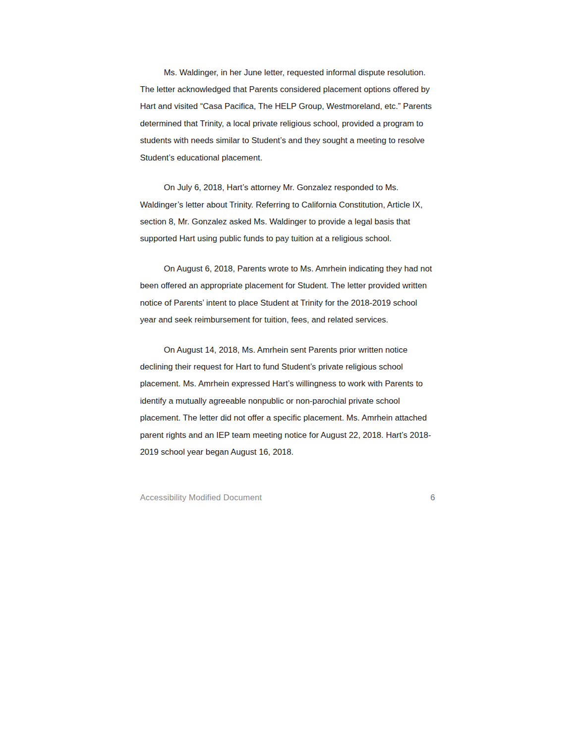Ms. Waldinger, in her June letter, requested informal dispute resolution. The letter acknowledged that Parents considered placement options offered by Hart and visited “Casa Pacifica, The HELP Group, Westmoreland, etc.” Parents determined that Trinity, a local private religious school, provided a program to students with needs similar to Student’s and they sought a meeting to resolve Student’s educational placement.
On July 6, 2018, Hart’s attorney Mr. Gonzalez responded to Ms. Waldinger’s letter about Trinity. Referring to California Constitution, Article IX, section 8, Mr. Gonzalez asked Ms. Waldinger to provide a legal basis that supported Hart using public funds to pay tuition at a religious school.
On August 6, 2018, Parents wrote to Ms. Amrhein indicating they had not been offered an appropriate placement for Student. The letter provided written notice of Parents’ intent to place Student at Trinity for the 2018-2019 school year and seek reimbursement for tuition, fees, and related services.
On August 14, 2018, Ms. Amrhein sent Parents prior written notice declining their request for Hart to fund Student’s private religious school placement. Ms. Amrhein expressed Hart’s willingness to work with Parents to identify a mutually agreeable nonpublic or non-parochial private school placement. The letter did not offer a specific placement. Ms. Amrhein attached parent rights and an IEP team meeting notice for August 22, 2018. Hart’s 2018-2019 school year began August 16, 2018.
Accessibility Modified Document 6